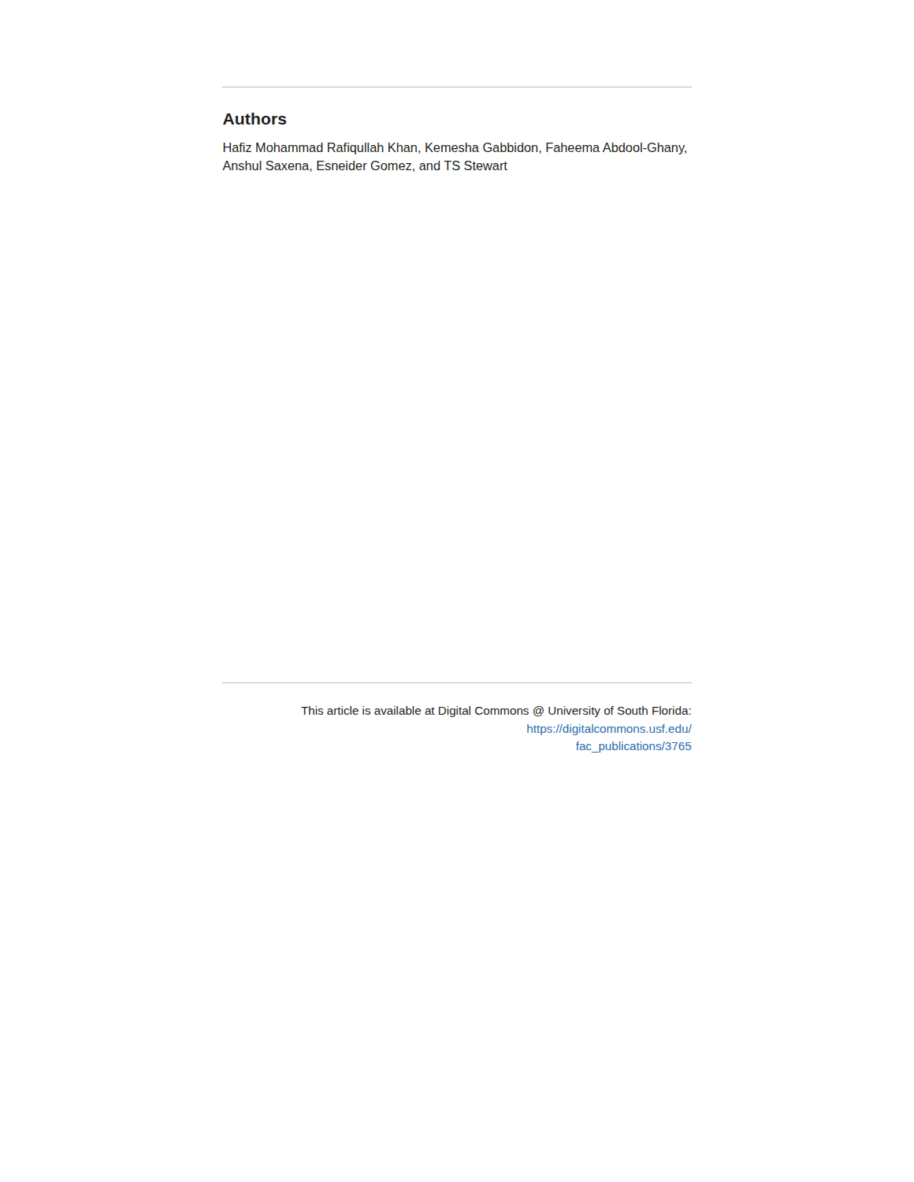Authors
Hafiz Mohammad Rafiqullah Khan, Kemesha Gabbidon, Faheema Abdool-Ghany, Anshul Saxena, Esneider Gomez, and TS Stewart
This article is available at Digital Commons @ University of South Florida: https://digitalcommons.usf.edu/
fac_publications/3765